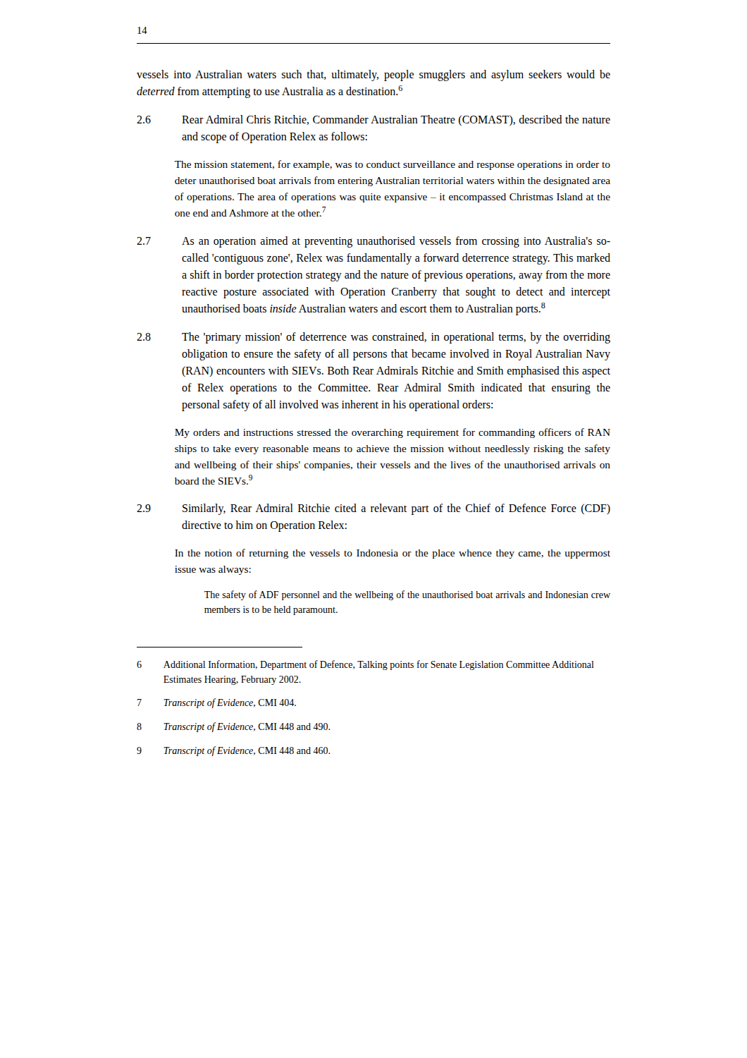14
vessels into Australian waters such that, ultimately, people smugglers and asylum seekers would be deterred from attempting to use Australia as a destination.6
2.6
Rear Admiral Chris Ritchie, Commander Australian Theatre (COMAST), described the nature and scope of Operation Relex as follows:
The mission statement, for example, was to conduct surveillance and response operations in order to deter unauthorised boat arrivals from entering Australian territorial waters within the designated area of operations. The area of operations was quite expansive – it encompassed Christmas Island at the one end and Ashmore at the other.7
2.7
As an operation aimed at preventing unauthorised vessels from crossing into Australia's so-called 'contiguous zone', Relex was fundamentally a forward deterrence strategy. This marked a shift in border protection strategy and the nature of previous operations, away from the more reactive posture associated with Operation Cranberry that sought to detect and intercept unauthorised boats inside Australian waters and escort them to Australian ports.8
2.8
The 'primary mission' of deterrence was constrained, in operational terms, by the overriding obligation to ensure the safety of all persons that became involved in Royal Australian Navy (RAN) encounters with SIEVs. Both Rear Admirals Ritchie and Smith emphasised this aspect of Relex operations to the Committee. Rear Admiral Smith indicated that ensuring the personal safety of all involved was inherent in his operational orders:
My orders and instructions stressed the overarching requirement for commanding officers of RAN ships to take every reasonable means to achieve the mission without needlessly risking the safety and wellbeing of their ships' companies, their vessels and the lives of the unauthorised arrivals on board the SIEVs.9
2.9
Similarly, Rear Admiral Ritchie cited a relevant part of the Chief of Defence Force (CDF) directive to him on Operation Relex:
In the notion of returning the vessels to Indonesia or the place whence they came, the uppermost issue was always:
The safety of ADF personnel and the wellbeing of the unauthorised boat arrivals and Indonesian crew members is to be held paramount.
6
Additional Information, Department of Defence, Talking points for Senate Legislation Committee Additional Estimates Hearing, February 2002.
7
Transcript of Evidence, CMI 404.
8
Transcript of Evidence, CMI 448 and 490.
9
Transcript of Evidence, CMI 448 and 460.